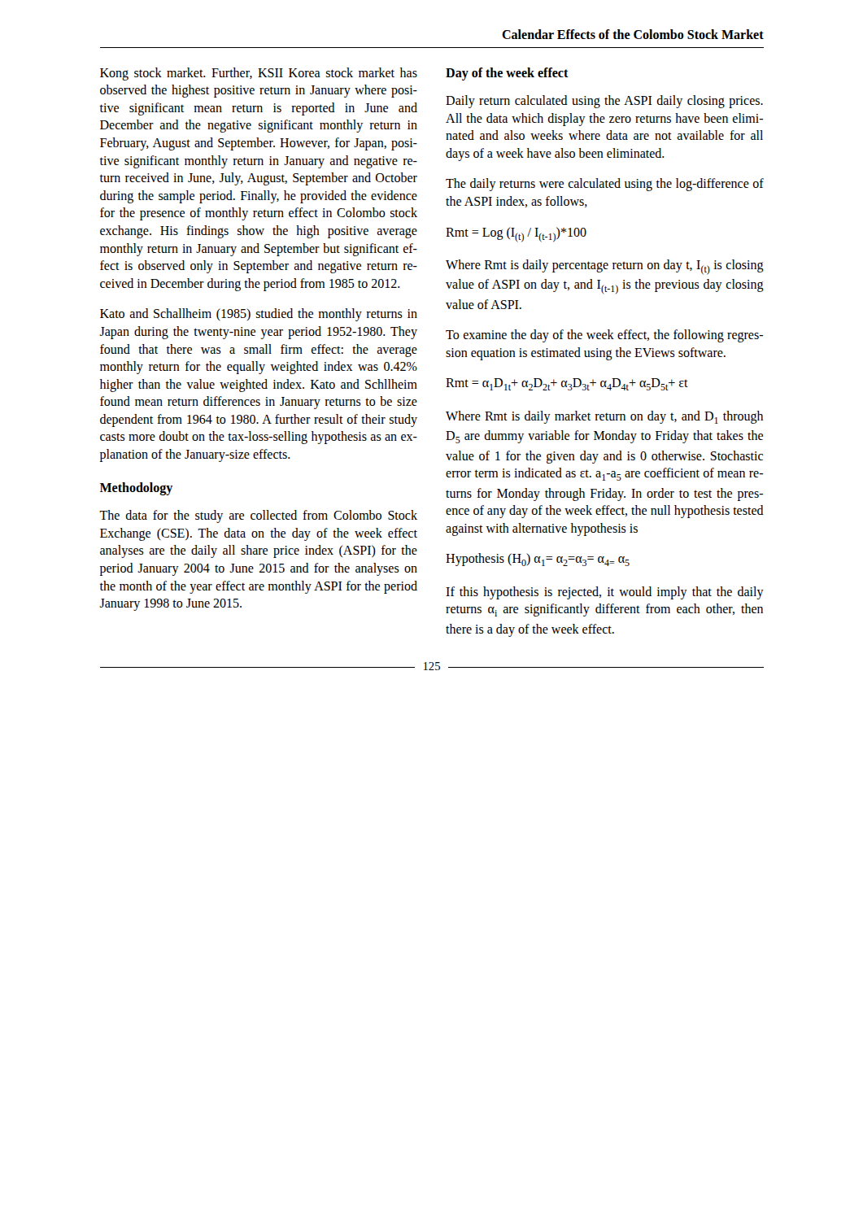Calendar Effects of the Colombo Stock Market
Kong stock market. Further, KSII Korea stock market has observed the highest positive return in January where positive significant mean return is reported in June and December and the negative significant monthly return in February, August and September. However, for Japan, positive significant monthly return in January and negative return received in June, July, August, September and October during the sample period. Finally, he provided the evidence for the presence of monthly return effect in Colombo stock exchange. His findings show the high positive average monthly return in January and September but significant effect is observed only in September and negative return received in December during the period from 1985 to 2012.
Kato and Schallheim (1985) studied the monthly returns in Japan during the twenty-nine year period 1952-1980. They found that there was a small firm effect: the average monthly return for the equally weighted index was 0.42% higher than the value weighted index. Kato and Schllheim found mean return differences in January returns to be size dependent from 1964 to 1980. A further result of their study casts more doubt on the tax-loss-selling hypothesis as an explanation of the January-size effects.
Methodology
The data for the study are collected from Colombo Stock Exchange (CSE). The data on the day of the week effect analyses are the daily all share price index (ASPI) for the period January 2004 to June 2015 and for the analyses on the month of the year effect are monthly ASPI for the period January 1998 to June 2015.
Day of the week effect
Daily return calculated using the ASPI daily closing prices. All the data which display the zero returns have been eliminated and also weeks where data are not available for all days of a week have also been eliminated.
The daily returns were calculated using the log-difference of the ASPI index, as follows,
Rmt = Log (I(t) / I(t-1))*100
Where Rmt is daily percentage return on day t, I(t) is closing value of ASPI on day t, and I(t-1) is the previous day closing value of ASPI.
To examine the day of the week effect, the following regression equation is estimated using the EViews software.
Rmt = α1D1t+ α2D2t+ α3D3t+ α4D4t+ α5D5t+ εt
Where Rmt is daily market return on day t, and D1 through D5 are dummy variable for Monday to Friday that takes the value of 1 for the given day and is 0 otherwise. Stochastic error term is indicated as εt. a1-a5 are coefficient of mean returns for Monday through Friday. In order to test the presence of any day of the week effect, the null hypothesis tested against with alternative hypothesis is
Hypothesis (H0) α1= α2=α3= α4= α5
If this hypothesis is rejected, it would imply that the daily returns αi are significantly different from each other, then there is a day of the week effect.
125